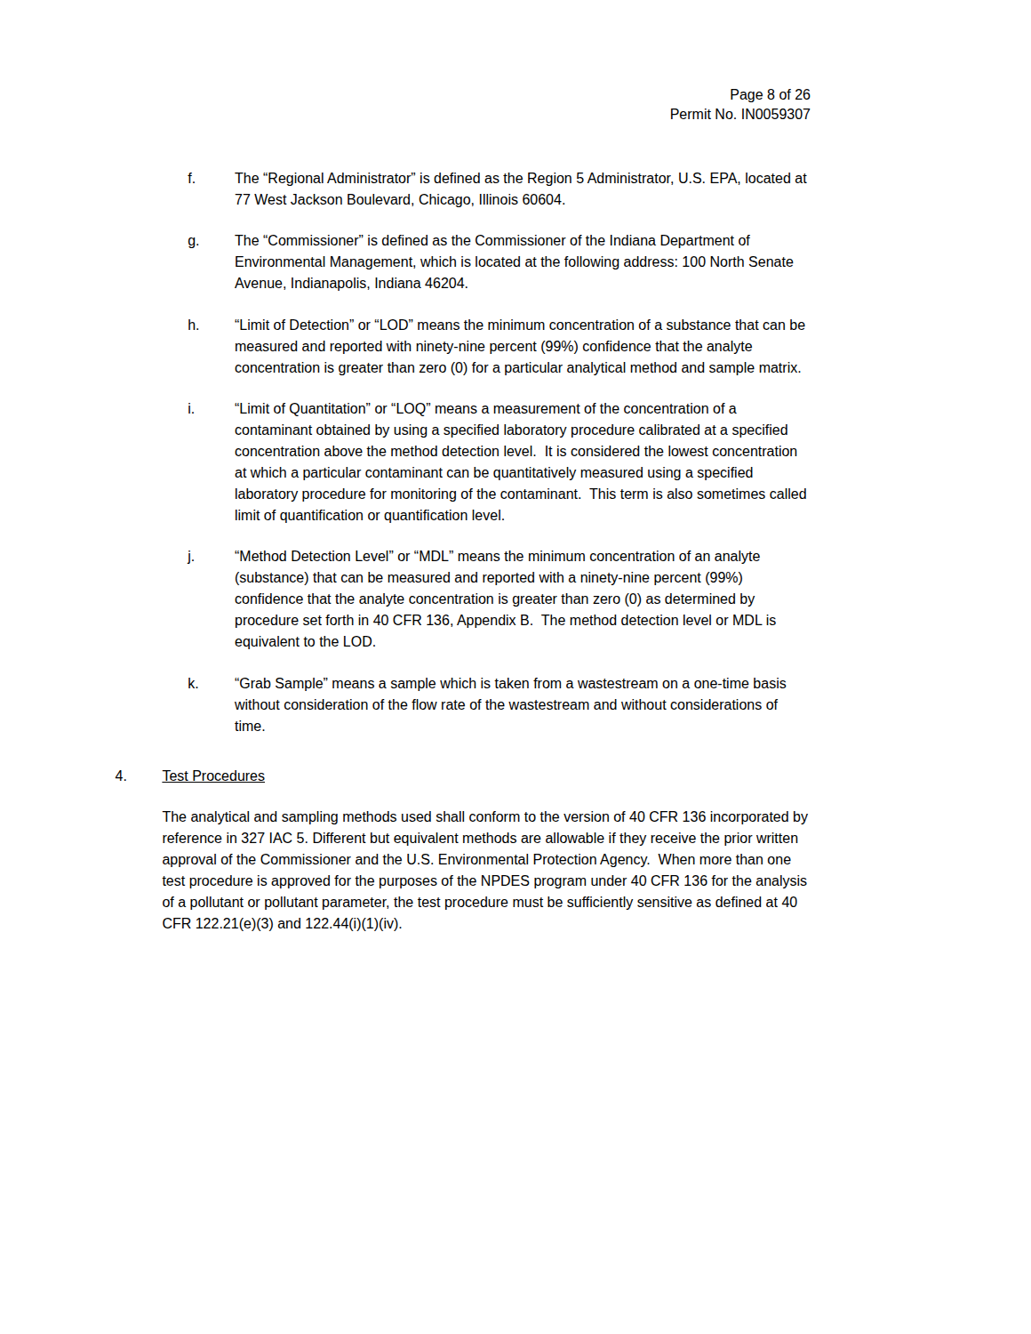Page 8 of 26
Permit No. IN0059307
f.
The “Regional Administrator” is defined as the Region 5 Administrator, U.S. EPA, located at 77 West Jackson Boulevard, Chicago, Illinois 60604.
g.
The “Commissioner” is defined as the Commissioner of the Indiana Department of Environmental Management, which is located at the following address: 100 North Senate Avenue, Indianapolis, Indiana 46204.
h.
“Limit of Detection” or “LOD” means the minimum concentration of a substance that can be measured and reported with ninety-nine percent (99%) confidence that the analyte concentration is greater than zero (0) for a particular analytical method and sample matrix.
i.
“Limit of Quantitation” or “LOQ” means a measurement of the concentration of a contaminant obtained by using a specified laboratory procedure calibrated at a specified concentration above the method detection level. It is considered the lowest concentration at which a particular contaminant can be quantitatively measured using a specified laboratory procedure for monitoring of the contaminant. This term is also sometimes called limit of quantification or quantification level.
j.
“Method Detection Level” or “MDL” means the minimum concentration of an analyte (substance) that can be measured and reported with a ninety-nine percent (99%) confidence that the analyte concentration is greater than zero (0) as determined by procedure set forth in 40 CFR 136, Appendix B. The method detection level or MDL is equivalent to the LOD.
k.
“Grab Sample” means a sample which is taken from a wastestream on a one-time basis without consideration of the flow rate of the wastestream and without considerations of time.
4.
Test Procedures
The analytical and sampling methods used shall conform to the version of 40 CFR 136 incorporated by reference in 327 IAC 5. Different but equivalent methods are allowable if they receive the prior written approval of the Commissioner and the U.S. Environmental Protection Agency. When more than one test procedure is approved for the purposes of the NPDES program under 40 CFR 136 for the analysis of a pollutant or pollutant parameter, the test procedure must be sufficiently sensitive as defined at 40 CFR 122.21(e)(3) and 122.44(i)(1)(iv).